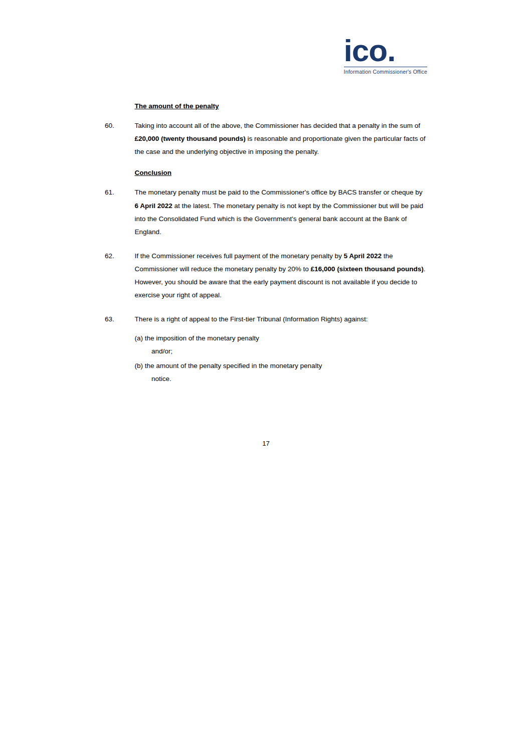ico.
Information Commissioner's Office
The amount of the penalty
60.
Taking into account all of the above, the Commissioner has decided that a penalty in the sum of £20,000 (twenty thousand pounds) is reasonable and proportionate given the particular facts of the case and the underlying objective in imposing the penalty.
Conclusion
61.
The monetary penalty must be paid to the Commissioner's office by BACS transfer or cheque by 6 April 2022 at the latest. The monetary penalty is not kept by the Commissioner but will be paid into the Consolidated Fund which is the Government's general bank account at the Bank of England.
62.
If the Commissioner receives full payment of the monetary penalty by 5 April 2022 the Commissioner will reduce the monetary penalty by 20% to £16,000 (sixteen thousand pounds). However, you should be aware that the early payment discount is not available if you decide to exercise your right of appeal.
63.
There is a right of appeal to the First-tier Tribunal (Information Rights) against:
(a) the imposition of the monetary penalty and/or;
(b) the amount of the penalty specified in the monetary penalty notice.
17